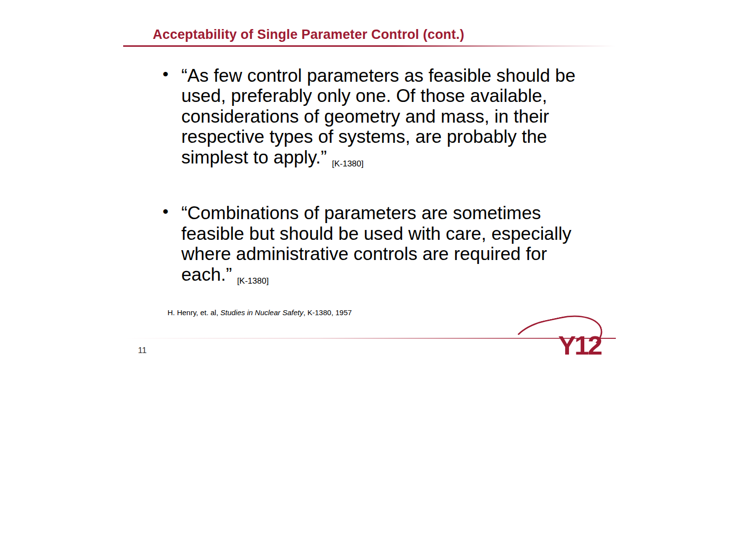Acceptability of Single Parameter Control (cont.)
“As few control parameters as feasible should be used, preferably only one. Of those available, considerations of geometry and mass, in their respective types of systems, are probably the simplest to apply.” [K-1380]
“Combinations of parameters are sometimes feasible but should be used with care, especially where administrative controls are required for each.” [K-1380]
H. Henry, et. al, Studies in Nuclear Safety, K-1380, 1957
11
Y12